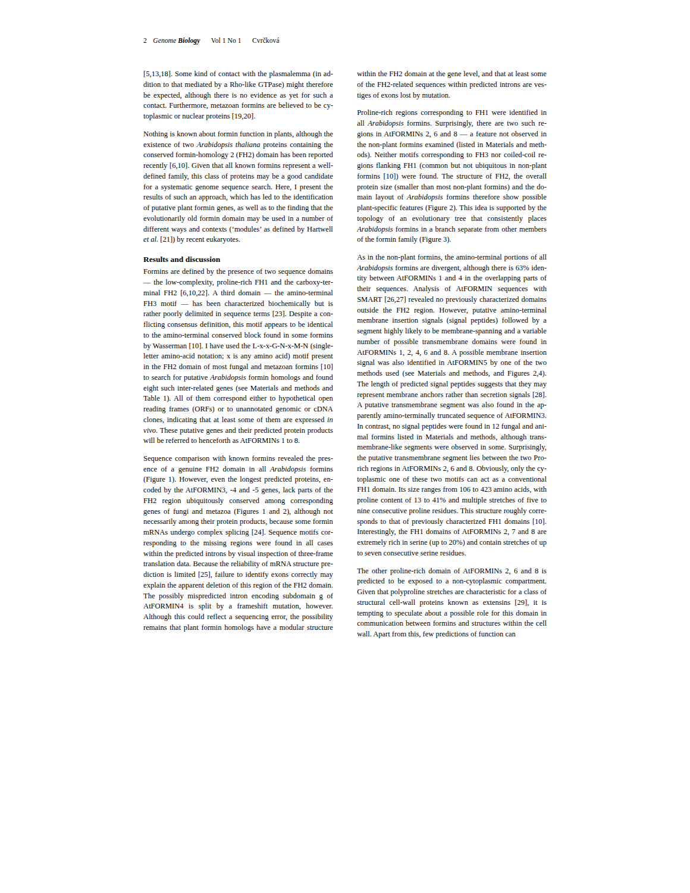2 Genome Biology Vol 1 No 1 Cvrčková
[5,13,18]. Some kind of contact with the plasmalemma (in addition to that mediated by a Rho-like GTPase) might therefore be expected, although there is no evidence as yet for such a contact. Furthermore, metazoan formins are believed to be cytoplasmic or nuclear proteins [19,20].
Nothing is known about formin function in plants, although the existence of two Arabidopsis thaliana proteins containing the conserved formin-homology 2 (FH2) domain has been reported recently [6,10]. Given that all known formins represent a well-defined family, this class of proteins may be a good candidate for a systematic genome sequence search. Here, I present the results of such an approach, which has led to the identification of putative plant formin genes, as well as to the finding that the evolutionarily old formin domain may be used in a number of different ways and contexts (‘modules’ as defined by Hartwell et al. [21]) by recent eukaryotes.
Results and discussion
Formins are defined by the presence of two sequence domains — the low-complexity, proline-rich FH1 and the carboxy-terminal FH2 [6,10,22]. A third domain — the amino-terminal FH3 motif — has been characterized biochemically but is rather poorly delimited in sequence terms [23]. Despite a conflicting consensus definition, this motif appears to be identical to the amino-terminal conserved block found in some formins by Wasserman [10]. I have used the L-x-x-G-N-x-M-N (single-letter amino-acid notation; x is any amino acid) motif present in the FH2 domain of most fungal and metazoan formins [10] to search for putative Arabidopsis formin homologs and found eight such inter-related genes (see Materials and methods and Table 1). All of them correspond either to hypothetical open reading frames (ORFs) or to unannotated genomic or cDNA clones, indicating that at least some of them are expressed in vivo. These putative genes and their predicted protein products will be referred to henceforth as AtFORMINs 1 to 8.
Sequence comparison with known formins revealed the presence of a genuine FH2 domain in all Arabidopsis formins (Figure 1). However, even the longest predicted proteins, encoded by the AtFORMIN3, -4 and -5 genes, lack parts of the FH2 region ubiquitously conserved among corresponding genes of fungi and metazoa (Figures 1 and 2), although not necessarily among their protein products, because some formin mRNAs undergo complex splicing [24]. Sequence motifs corresponding to the missing regions were found in all cases within the predicted introns by visual inspection of three-frame translation data. Because the reliability of mRNA structure prediction is limited [25], failure to identify exons correctly may explain the apparent deletion of this region of the FH2 domain. The possibly mispredicted intron encoding subdomain g of AtFORMIN4 is split by a frameshift mutation, however. Although this could reflect a sequencing error, the possibility remains that plant formin homologs have a modular structure within the FH2 domain at the gene level, and that at least some of the FH2-related sequences within predicted introns are vestiges of exons lost by mutation.
Proline-rich regions corresponding to FH1 were identified in all Arabidopsis formins. Surprisingly, there are two such regions in AtFORMINs 2, 6 and 8 — a feature not observed in the non-plant formins examined (listed in Materials and methods). Neither motifs corresponding to FH3 nor coiled-coil regions flanking FH1 (common but not ubiquitous in non-plant formins [10]) were found. The structure of FH2, the overall protein size (smaller than most non-plant formins) and the domain layout of Arabidopsis formins therefore show possible plant-specific features (Figure 2). This idea is supported by the topology of an evolutionary tree that consistently places Arabidopsis formins in a branch separate from other members of the formin family (Figure 3).
As in the non-plant formins, the amino-terminal portions of all Arabidopsis formins are divergent, although there is 63% identity between AtFORMINs 1 and 4 in the overlapping parts of their sequences. Analysis of AtFORMIN sequences with SMART [26,27] revealed no previously characterized domains outside the FH2 region. However, putative amino-terminal membrane insertion signals (signal peptides) followed by a segment highly likely to be membrane-spanning and a variable number of possible transmembrane domains were found in AtFORMINs 1, 2, 4, 6 and 8. A possible membrane insertion signal was also identified in AtFORMIN5 by one of the two methods used (see Materials and methods, and Figures 2,4). The length of predicted signal peptides suggests that they may represent membrane anchors rather than secretion signals [28]. A putative transmembrane segment was also found in the apparently amino-terminally truncated sequence of AtFORMIN3. In contrast, no signal peptides were found in 12 fungal and animal formins listed in Materials and methods, although transmembrane-like segments were observed in some. Surprisingly, the putative transmembrane segment lies between the two Pro-rich regions in AtFORMINs 2, 6 and 8. Obviously, only the cytoplasmic one of these two motifs can act as a conventional FH1 domain. Its size ranges from 106 to 423 amino acids, with proline content of 13 to 41% and multiple stretches of five to nine consecutive proline residues. This structure roughly corresponds to that of previously characterized FH1 domains [10]. Interestingly, the FH1 domains of AtFORMINs 2, 7 and 8 are extremely rich in serine (up to 20%) and contain stretches of up to seven consecutive serine residues.
The other proline-rich domain of AtFORMINs 2, 6 and 8 is predicted to be exposed to a non-cytoplasmic compartment. Given that polyproline stretches are characteristic for a class of structural cell-wall proteins known as extensins [29], it is tempting to speculate about a possible role for this domain in communication between formins and structures within the cell wall. Apart from this, few predictions of function can